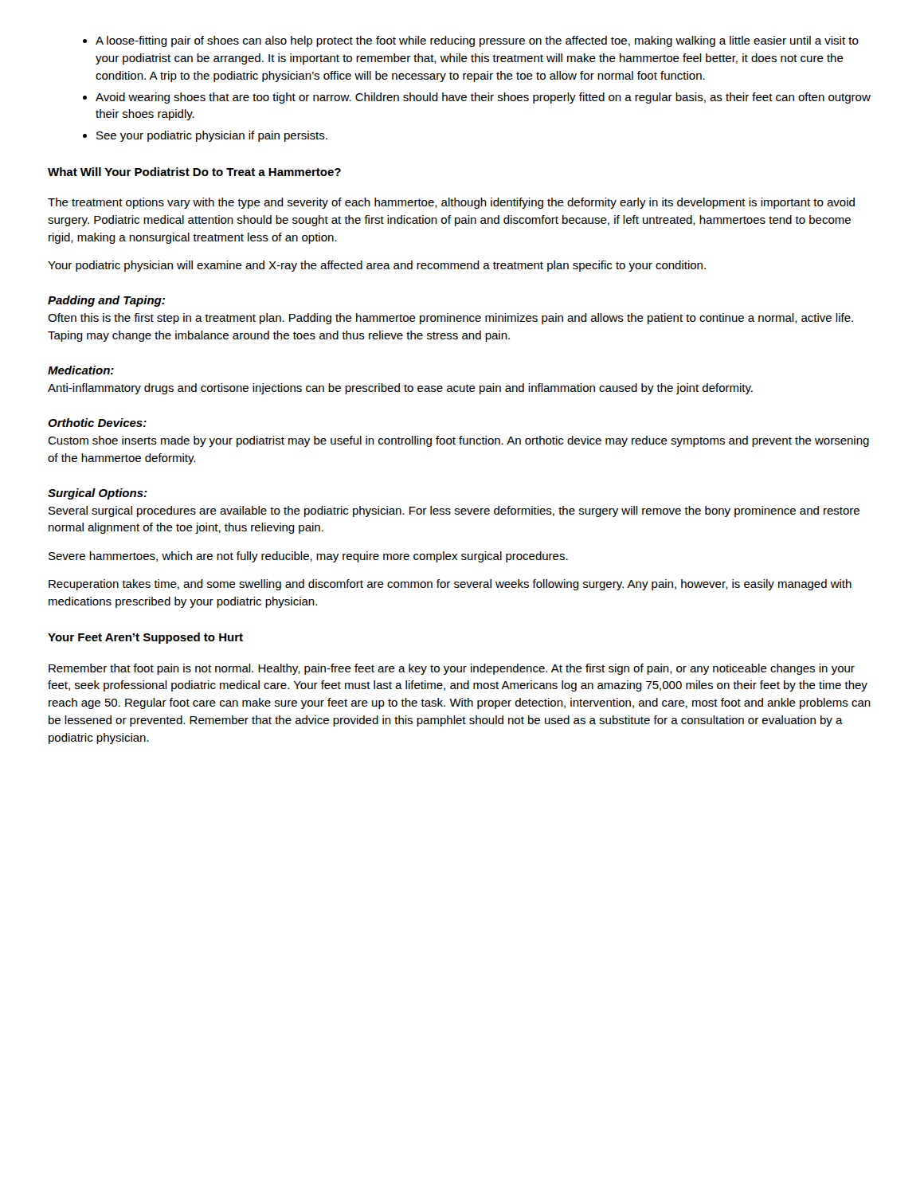A loose-fitting pair of shoes can also help protect the foot while reducing pressure on the affected toe, making walking a little easier until a visit to your podiatrist can be arranged. It is important to remember that, while this treatment will make the hammertoe feel better, it does not cure the condition. A trip to the podiatric physician’s office will be necessary to repair the toe to allow for normal foot function.
Avoid wearing shoes that are too tight or narrow. Children should have their shoes properly fitted on a regular basis, as their feet can often outgrow their shoes rapidly.
See your podiatric physician if pain persists.
What Will Your Podiatrist Do to Treat a Hammertoe?
The treatment options vary with the type and severity of each hammertoe, although identifying the deformity early in its development is important to avoid surgery. Podiatric medical attention should be sought at the first indication of pain and discomfort because, if left untreated, hammertoes tend to become rigid, making a nonsurgical treatment less of an option.
Your podiatric physician will examine and X-ray the affected area and recommend a treatment plan specific to your condition.
Padding and Taping:
Often this is the first step in a treatment plan. Padding the hammertoe prominence minimizes pain and allows the patient to continue a normal, active life. Taping may change the imbalance around the toes and thus relieve the stress and pain.
Medication:
Anti-inflammatory drugs and cortisone injections can be prescribed to ease acute pain and inflammation caused by the joint deformity.
Orthotic Devices:
Custom shoe inserts made by your podiatrist may be useful in controlling foot function. An orthotic device may reduce symptoms and prevent the worsening of the hammertoe deformity.
Surgical Options:
Several surgical procedures are available to the podiatric physician. For less severe deformities, the surgery will remove the bony prominence and restore normal alignment of the toe joint, thus relieving pain.
Severe hammertoes, which are not fully reducible, may require more complex surgical procedures.
Recuperation takes time, and some swelling and discomfort are common for several weeks following surgery. Any pain, however, is easily managed with medications prescribed by your podiatric physician.
Your Feet Aren’t Supposed to Hurt
Remember that foot pain is not normal. Healthy, pain-free feet are a key to your independence. At the first sign of pain, or any noticeable changes in your feet, seek professional podiatric medical care. Your feet must last a lifetime, and most Americans log an amazing 75,000 miles on their feet by the time they reach age 50. Regular foot care can make sure your feet are up to the task. With proper detection, intervention, and care, most foot and ankle problems can be lessened or prevented. Remember that the advice provided in this pamphlet should not be used as a substitute for a consultation or evaluation by a podiatric physician.